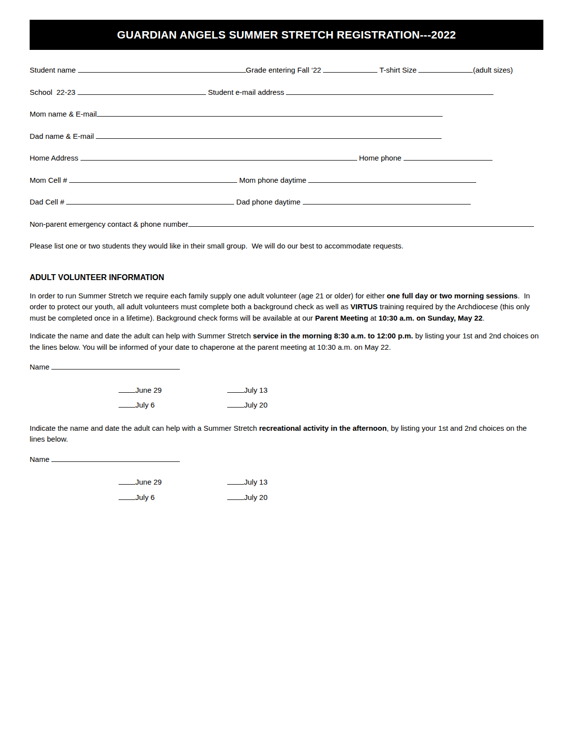GUARDIAN ANGELS SUMMER STRETCH REGISTRATION---2022
Student name Grade entering Fall ‘22 T-shirt Size (adult sizes)
School 22-23 Student e-mail address
Mom name & E-mail
Dad name & E-mail
Home Address Home phone
Mom Cell # Mom phone daytime
Dad Cell # Dad phone daytime
Non-parent emergency contact & phone number
Please list one or two students they would like in their small group. We will do our best to accommodate requests.
ADULT VOLUNTEER INFORMATION
In order to run Summer Stretch we require each family supply one adult volunteer (age 21 or older) for either one full day or two morning sessions. In order to protect our youth, all adult volunteers must complete both a background check as well as VIRTUS training required by the Archdiocese (this only must be completed once in a lifetime). Background check forms will be available at our Parent Meeting at 10:30 a.m. on Sunday, May 22.
Indicate the name and date the adult can help with Summer Stretch service in the morning 8:30 a.m. to 12:00 p.m. by listing your 1st and 2nd choices on the lines below. You will be informed of your date to chaperone at the parent meeting at 10:30 a.m. on May 22.
Name
June 29 July 13
July 6 July 20
Indicate the name and date the adult can help with a Summer Stretch recreational activity in the afternoon, by listing your 1st and 2nd choices on the lines below.
Name
June 29 July 13
July 6 July 20